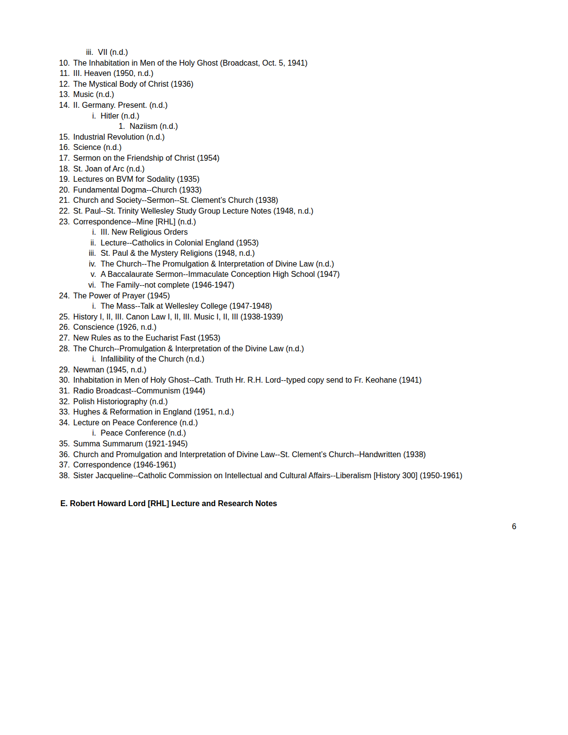VII (n.d.)
The Inhabitation in Men of the Holy Ghost (Broadcast, Oct. 5, 1941)
III. Heaven (1950, n.d.)
The Mystical Body of Christ (1936)
Music (n.d.)
II. Germany. Present. (n.d.)
Hitler (n.d.)
Naziism (n.d.)
Industrial Revolution (n.d.)
Science (n.d.)
Sermon on the Friendship of Christ (1954)
St. Joan of Arc (n.d.)
Lectures on BVM for Sodality (1935)
Fundamental Dogma--Church (1933)
Church and Society--Sermon--St. Clement’s Church (1938)
St. Paul--St. Trinity Wellesley Study Group Lecture Notes (1948, n.d.)
Correspondence--Mine [RHL] (n.d.)
III. New Religious Orders
Lecture--Catholics in Colonial England (1953)
St. Paul & the Mystery Religions (1948, n.d.)
The Church--The Promulgation & Interpretation of Divine Law (n.d.)
A Baccalaurate Sermon--Immaculate Conception High School (1947)
The Family--not complete (1946-1947)
The Power of Prayer (1945)
The Mass--Talk at Wellesley College (1947-1948)
History I, II, III. Canon Law I, II, III. Music I, II, III (1938-1939)
Conscience (1926, n.d.)
New Rules as to the Eucharist Fast (1953)
The Church--Promulgation & Interpretation of the Divine Law (n.d.)
Infallibility of the Church (n.d.)
Newman (1945, n.d.)
Inhabitation in Men of Holy Ghost--Cath. Truth Hr. R.H. Lord--typed copy send to Fr. Keohane (1941)
Radio Broadcast--Communism (1944)
Polish Historiography (n.d.)
Hughes & Reformation in England (1951, n.d.)
Lecture on Peace Conference (n.d.)
Peace Conference (n.d.)
Summa Summarum (1921-1945)
Church and Promulgation and Interpretation of Divine Law--St. Clement’s Church--Handwritten (1938)
Correspondence (1946-1961)
Sister Jacqueline--Catholic Commission on Intellectual and Cultural Affairs--Liberalism [History 300] (1950-1961)
E. Robert Howard Lord [RHL] Lecture and Research Notes
6